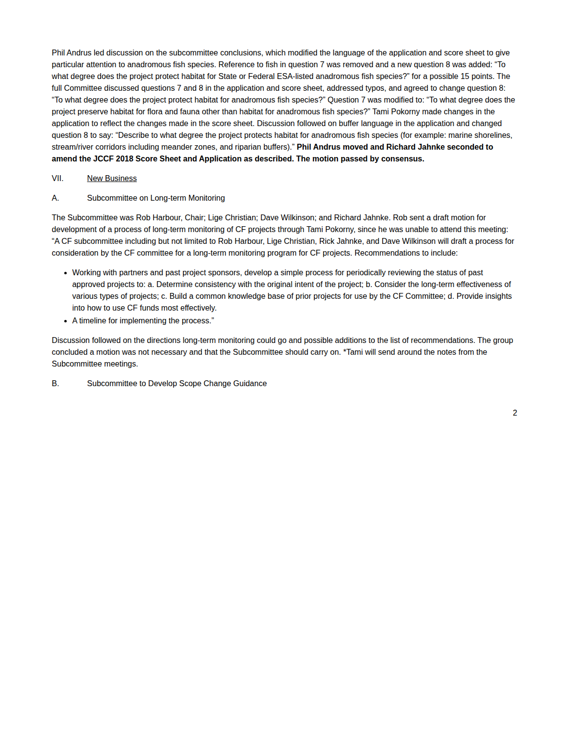Phil Andrus led discussion on the subcommittee conclusions, which modified the language of the application and score sheet to give particular attention to anadromous fish species. Reference to fish in question 7 was removed and a new question 8 was added: “To what degree does the project protect habitat for State or Federal ESA-listed anadromous fish species?” for a possible 15 points. The full Committee discussed questions 7 and 8 in the application and score sheet, addressed typos, and agreed to change question 8: “To what degree does the project protect habitat for anadromous fish species?” Question 7 was modified to: “To what degree does the project preserve habitat for flora and fauna other than habitat for anadromous fish species?” Tami Pokorny made changes in the application to reflect the changes made in the score sheet. Discussion followed on buffer language in the application and changed question 8 to say: “Describe to what degree the project protects habitat for anadromous fish species (for example: marine shorelines, stream/river corridors including meander zones, and riparian buffers).” Phil Andrus moved and Richard Jahnke seconded to amend the JCCF 2018 Score Sheet and Application as described. The motion passed by consensus.
VII. New Business
A. Subcommittee on Long-term Monitoring
The Subcommittee was Rob Harbour, Chair; Lige Christian; Dave Wilkinson; and Richard Jahnke. Rob sent a draft motion for development of a process of long-term monitoring of CF projects through Tami Pokorny, since he was unable to attend this meeting: “A CF subcommittee including but not limited to Rob Harbour, Lige Christian, Rick Jahnke, and Dave Wilkinson will draft a process for consideration by the CF committee for a long-term monitoring program for CF projects. Recommendations to include:
Working with partners and past project sponsors, develop a simple process for periodically reviewing the status of past approved projects to: a. Determine consistency with the original intent of the project; b. Consider the long-term effectiveness of various types of projects; c. Build a common knowledge base of prior projects for use by the CF Committee; d. Provide insights into how to use CF funds most effectively.
A timeline for implementing the process.”
Discussion followed on the directions long-term monitoring could go and possible additions to the list of recommendations. The group concluded a motion was not necessary and that the Subcommittee should carry on. *Tami will send around the notes from the Subcommittee meetings.
B. Subcommittee to Develop Scope Change Guidance
2